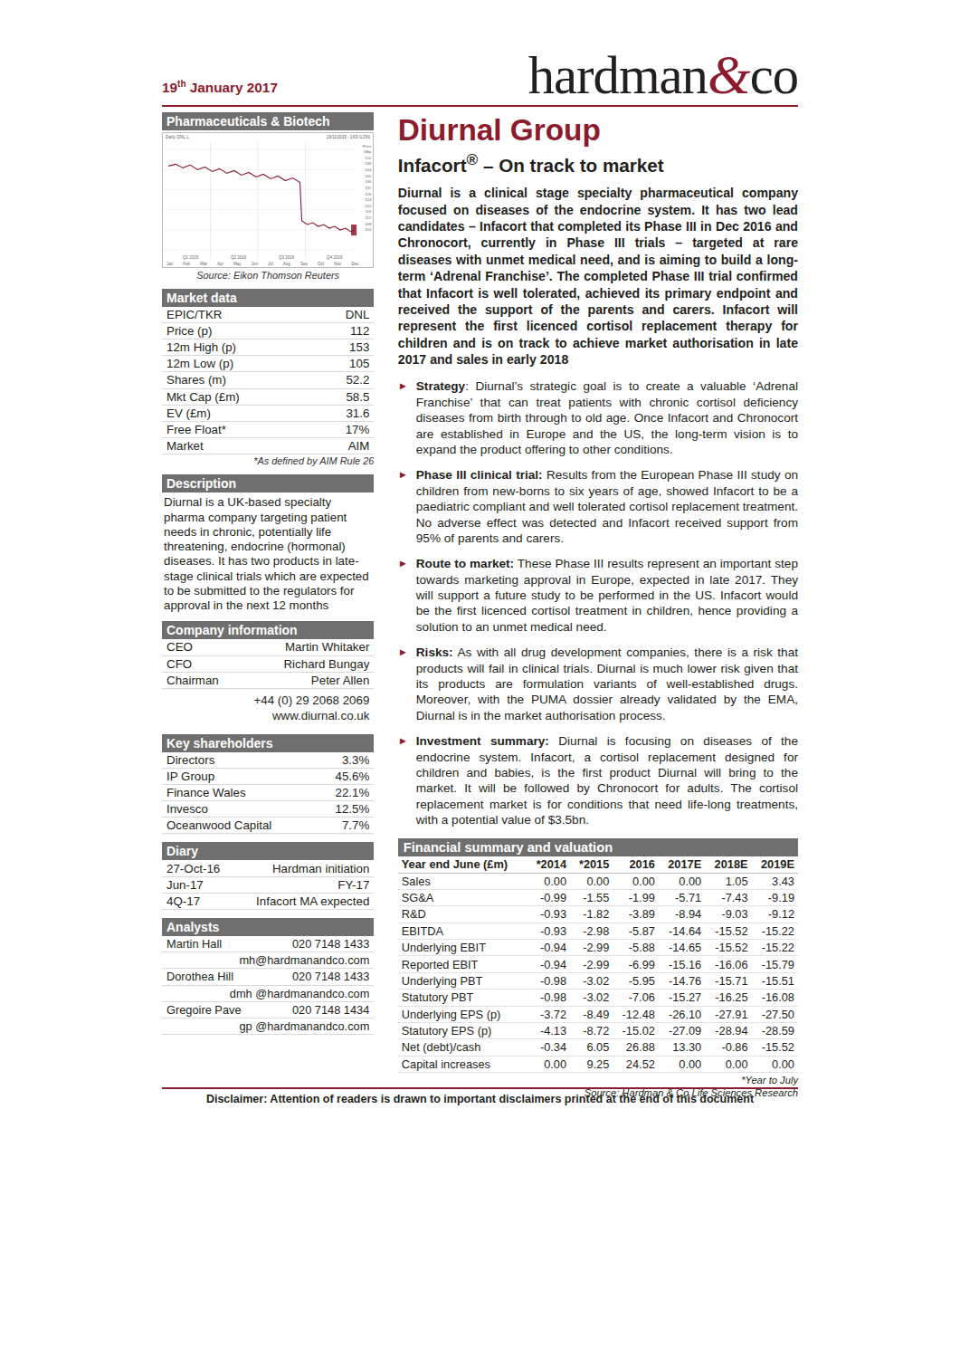19th January 2017
hardman&co
Pharmaceuticals & Biotech
Daily DNL.L
19/11/2015 - 1/03 (LON)
Price
GBp
152
148
144
140
136
132
128
124
120
116
112
108
104
Q1 2015 Q2 2016 Q3 2016 Q4 2016
Jan Feb Mar Apr May Jun Jul Aug Sep Oct Nov Dec
Source: Eikon Thomson Reuters
Market data
| EPIC/TKR | DNL |
| Price (p) | 112 |
| 12m High (p) | 153 |
| 12m Low (p) | 105 |
| Shares (m) | 52.2 |
| Mkt Cap (£m) | 58.5 |
| EV (£m) | 31.6 |
| Free Float* | 17% |
| Market | AIM |
*As defined by AIM Rule 26
Description
Diurnal is a UK-based specialty pharma company targeting patient needs in chronic, potentially life threatening, endocrine (hormonal) diseases. It has two products in late-stage clinical trials which are expected to be submitted to the regulators for approval in the next 12 months
Company information
| CEO | Martin Whitaker |
| CFO | Richard Bungay |
| Chairman | Peter Allen |
+44 (0) 29 2068 2069
www.diurnal.co.uk
Key shareholders
| Directors | 3.3% |
| IP Group | 45.6% |
| Finance Wales | 22.1% |
| Invesco | 12.5% |
| Oceanwood Capital | 7.7% |
Diary
| 27-Oct-16 | Hardman initiation |
| Jun-17 | FY-17 |
| 4Q-17 | Infacort MA expected |
Analysts
| Martin Hall | 020 7148 1433 |
| mh@hardmanandco.com |
| Dorothea Hill | 020 7148 1433 |
| dmh @hardmanandco.com |
| Gregoire Pave | 020 7148 1434 |
| gp @hardmanandco.com |
Diurnal Group
Infacort® – On track to market
Diurnal is a clinical stage specialty pharmaceutical company focused on diseases of the endocrine system. It has two lead candidates – Infacort that completed its Phase III in Dec 2016 and Chronocort, currently in Phase III trials – targeted at rare diseases with unmet medical need, and is aiming to build a long-term ‘Adrenal Franchise’. The completed Phase III trial confirmed that Infacort is well tolerated, achieved its primary endpoint and received the support of the parents and carers. Infacort will represent the first licenced cortisol replacement therapy for children and is on track to achieve market authorisation in late 2017 and sales in early 2018
Strategy: Diurnal’s strategic goal is to create a valuable ‘Adrenal Franchise’ that can treat patients with chronic cortisol deficiency diseases from birth through to old age. Once Infacort and Chronocort are established in Europe and the US, the long-term vision is to expand the product offering to other conditions.
Phase III clinical trial: Results from the European Phase III study on children from new-borns to six years of age, showed Infacort to be a paediatric compliant and well tolerated cortisol replacement treatment. No adverse effect was detected and Infacort received support from 95% of parents and carers.
Route to market: These Phase III results represent an important step towards marketing approval in Europe, expected in late 2017. They will support a future study to be performed in the US. Infacort would be the first licenced cortisol treatment in children, hence providing a solution to an unmet medical need.
Risks: As with all drug development companies, there is a risk that products will fail in clinical trials. Diurnal is much lower risk given that its products are formulation variants of well-established drugs. Moreover, with the PUMA dossier already validated by the EMA, Diurnal is in the market authorisation process.
Investment summary: Diurnal is focusing on diseases of the endocrine system. Infacort, a cortisol replacement designed for children and babies, is the first product Diurnal will bring to the market. It will be followed by Chronocort for adults. The cortisol replacement market is for conditions that need life-long treatments, with a potential value of $3.5bn.
Financial summary and valuation
| Year end June (£m) | *2014 | *2015 | 2016 | 2017E | 2018E | 2019E |
| --- | --- | --- | --- | --- | --- | --- |
| Sales | 0.00 | 0.00 | 0.00 | 0.00 | 1.05 | 3.43 |
| SG&A | -0.99 | -1.55 | -1.99 | -5.71 | -7.43 | -9.19 |
| R&D | -0.93 | -1.82 | -3.89 | -8.94 | -9.03 | -9.12 |
| EBITDA | -0.93 | -2.98 | -5.87 | -14.64 | -15.52 | -15.22 |
| Underlying EBIT | -0.94 | -2.99 | -5.88 | -14.65 | -15.52 | -15.22 |
| Reported EBIT | -0.94 | -2.99 | -6.99 | -15.16 | -16.06 | -15.79 |
| Underlying PBT | -0.98 | -3.02 | -5.95 | -14.76 | -15.71 | -15.51 |
| Statutory PBT | -0.98 | -3.02 | -7.06 | -15.27 | -16.25 | -16.08 |
| Underlying EPS (p) | -3.72 | -8.49 | -12.48 | -26.10 | -27.91 | -27.50 |
| Statutory EPS (p) | -4.13 | -8.72 | -15.02 | -27.09 | -28.94 | -28.59 |
| Net (debt)/cash | -0.34 | 6.05 | 26.88 | 13.30 | -0.86 | -15.52 |
| Capital increases | 0.00 | 9.25 | 24.52 | 0.00 | 0.00 | 0.00 |
*Year to July
Source: Hardman & Co Life Sciences Research
Disclaimer: Attention of readers is drawn to important disclaimers printed at the end of this document